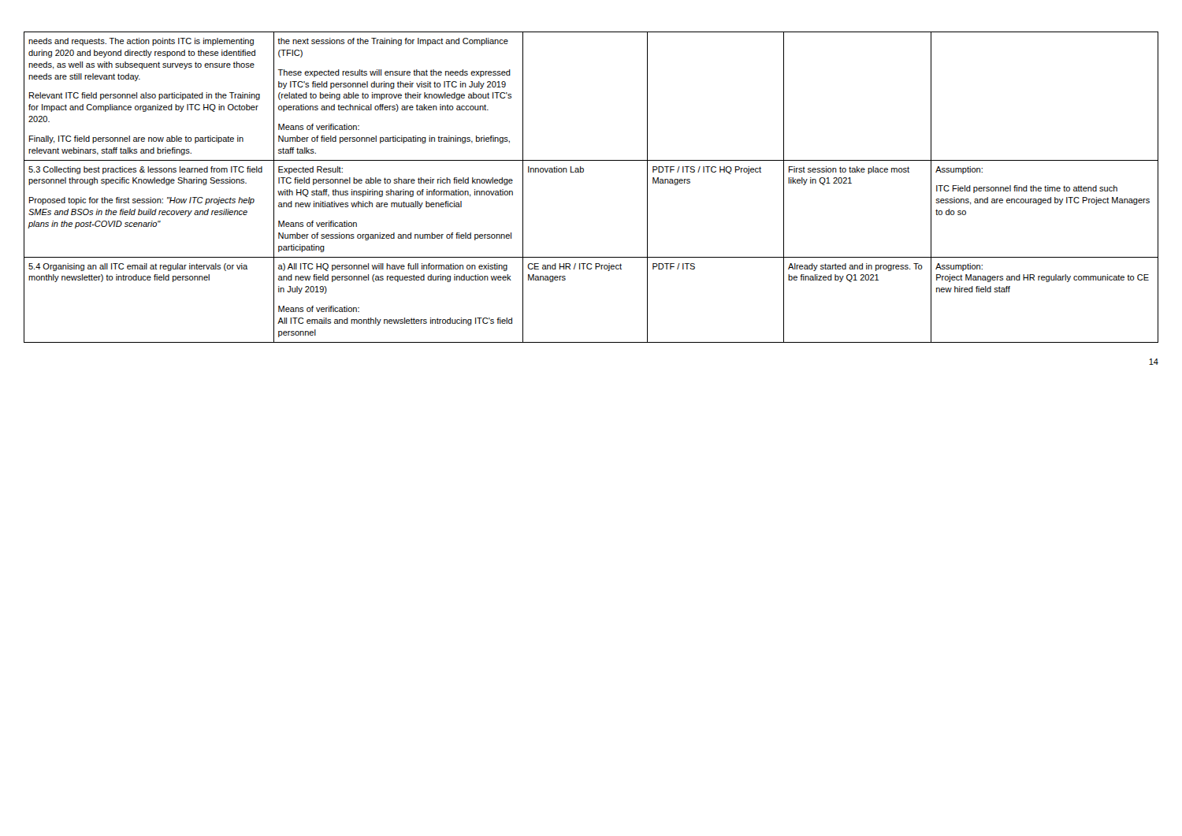| needs and requests. The action points ITC is implementing during 2020 and beyond directly respond to these identified needs, as well as with subsequent surveys to ensure those needs are still relevant today. Relevant ITC field personnel also participated in the Training for Impact and Compliance organized by ITC HQ in October 2020. Finally, ITC field personnel are now able to participate in relevant webinars, staff talks and briefings. | the next sessions of the Training for Impact and Compliance (TFIC) These expected results will ensure that the needs expressed by ITC's field personnel during their visit to ITC in July 2019 (related to being able to improve their knowledge about ITC's operations and technical offers) are taken into account. Means of verification: Number of field personnel participating in trainings, briefings, staff talks. | | | | |
| 5.3 Collecting best practices & lessons learned from ITC field personnel through specific Knowledge Sharing Sessions. Proposed topic for the first session: "How ITC projects help SMEs and BSOs in the field build recovery and resilience plans in the post-COVID scenario" | Expected Result: ITC field personnel be able to share their rich field knowledge with HQ staff, thus inspiring sharing of information, innovation and new initiatives which are mutually beneficial Means of verification Number of sessions organized and number of field personnel participating | Innovation Lab | PDTF / ITS / ITC HQ Project Managers | First session to take place most likely in Q1 2021 | Assumption: ITC Field personnel find the time to attend such sessions, and are encouraged by ITC Project Managers to do so |
| 5.4 Organising an all ITC email at regular intervals (or via monthly newsletter) to introduce field personnel | a) All ITC HQ personnel will have full information on existing and new field personnel (as requested during induction week in July 2019) Means of verification: All ITC emails and monthly newsletters introducing ITC's field personnel | CE and HR / ITC Project Managers | PDTF / ITS | Already started and in progress. To be finalized by Q1 2021 | Assumption: Project Managers and HR regularly communicate to CE new hired field staff |
14